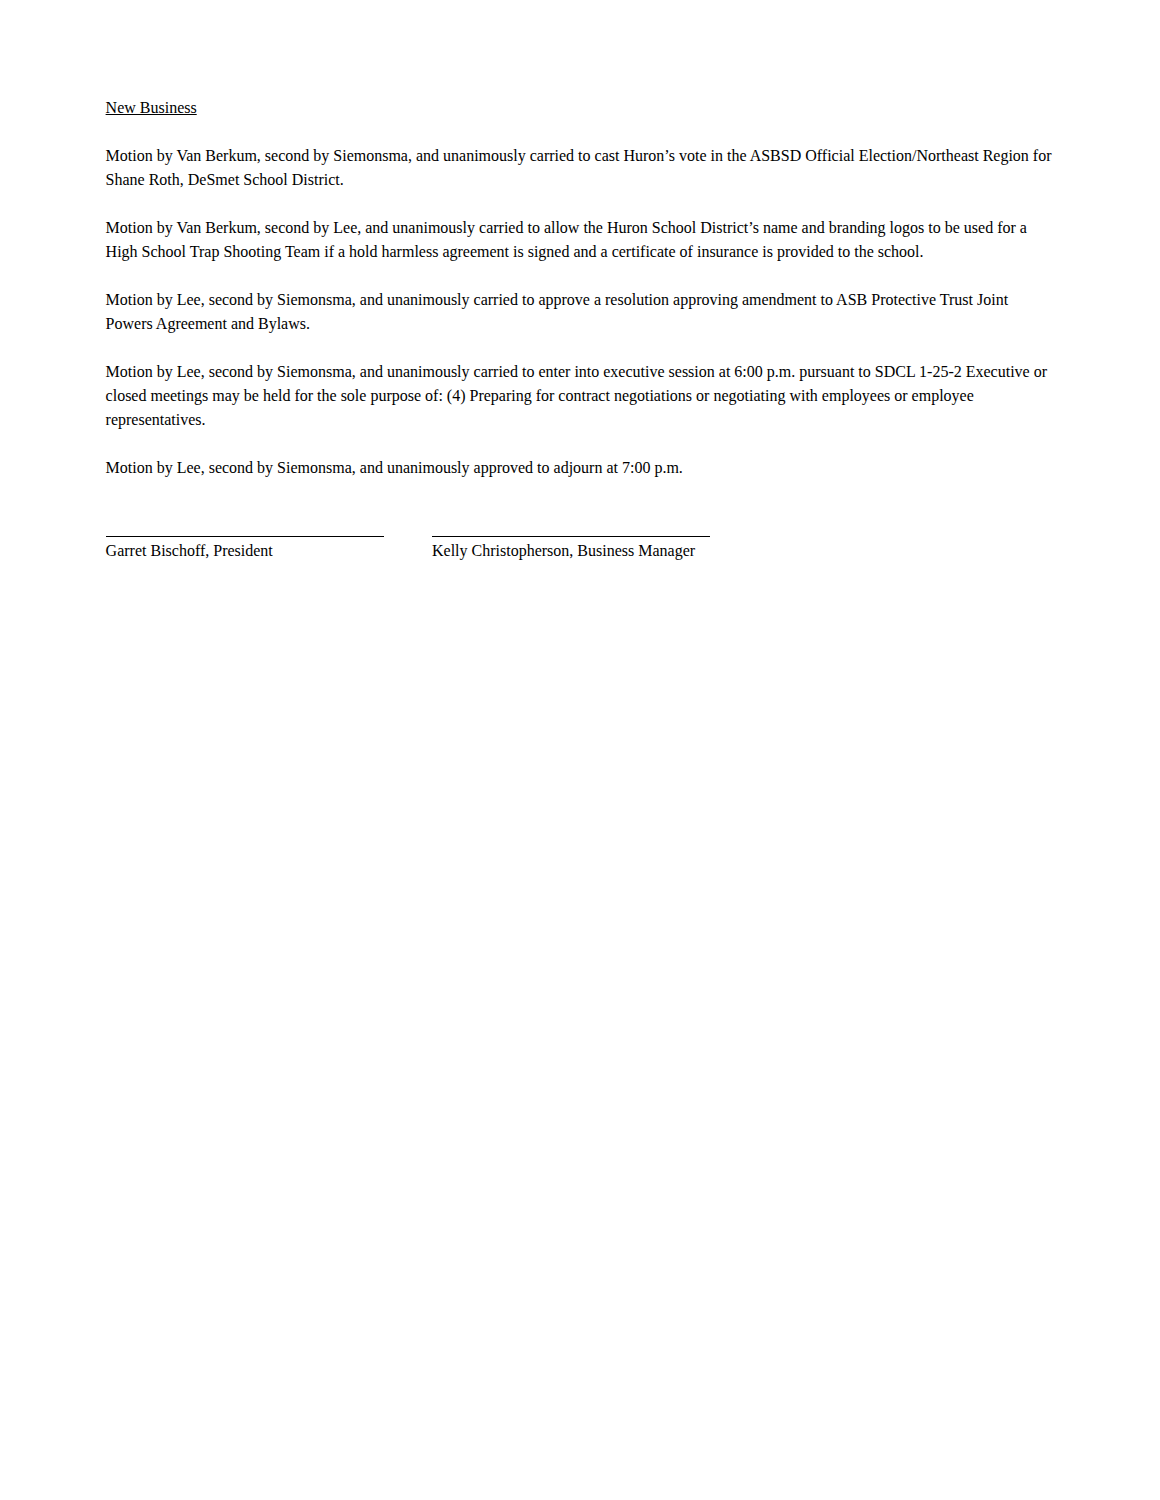New Business
Motion by Van Berkum, second by Siemonsma, and unanimously carried to cast Huron’s vote in the ASBSD Official Election/Northeast Region for Shane Roth, DeSmet School District.
Motion by Van Berkum, second by Lee, and unanimously carried to allow the Huron School District’s name and branding logos to be used for a High School Trap Shooting Team if a hold harmless agreement is signed and a certificate of insurance is provided to the school.
Motion by Lee, second by Siemonsma, and unanimously carried to approve a resolution approving amendment to ASB Protective Trust Joint Powers Agreement and Bylaws.
Motion by Lee, second by Siemonsma, and unanimously carried to enter into executive session at 6:00 p.m. pursuant to SDCL 1-25-2 Executive or closed meetings may be held for the sole purpose of: (4) Preparing for contract negotiations or negotiating with employees or employee representatives.
Motion by Lee, second by Siemonsma, and unanimously approved to adjourn at 7:00 p.m.
| Garret Bischoff, President | Kelly Christopherson, Business Manager |